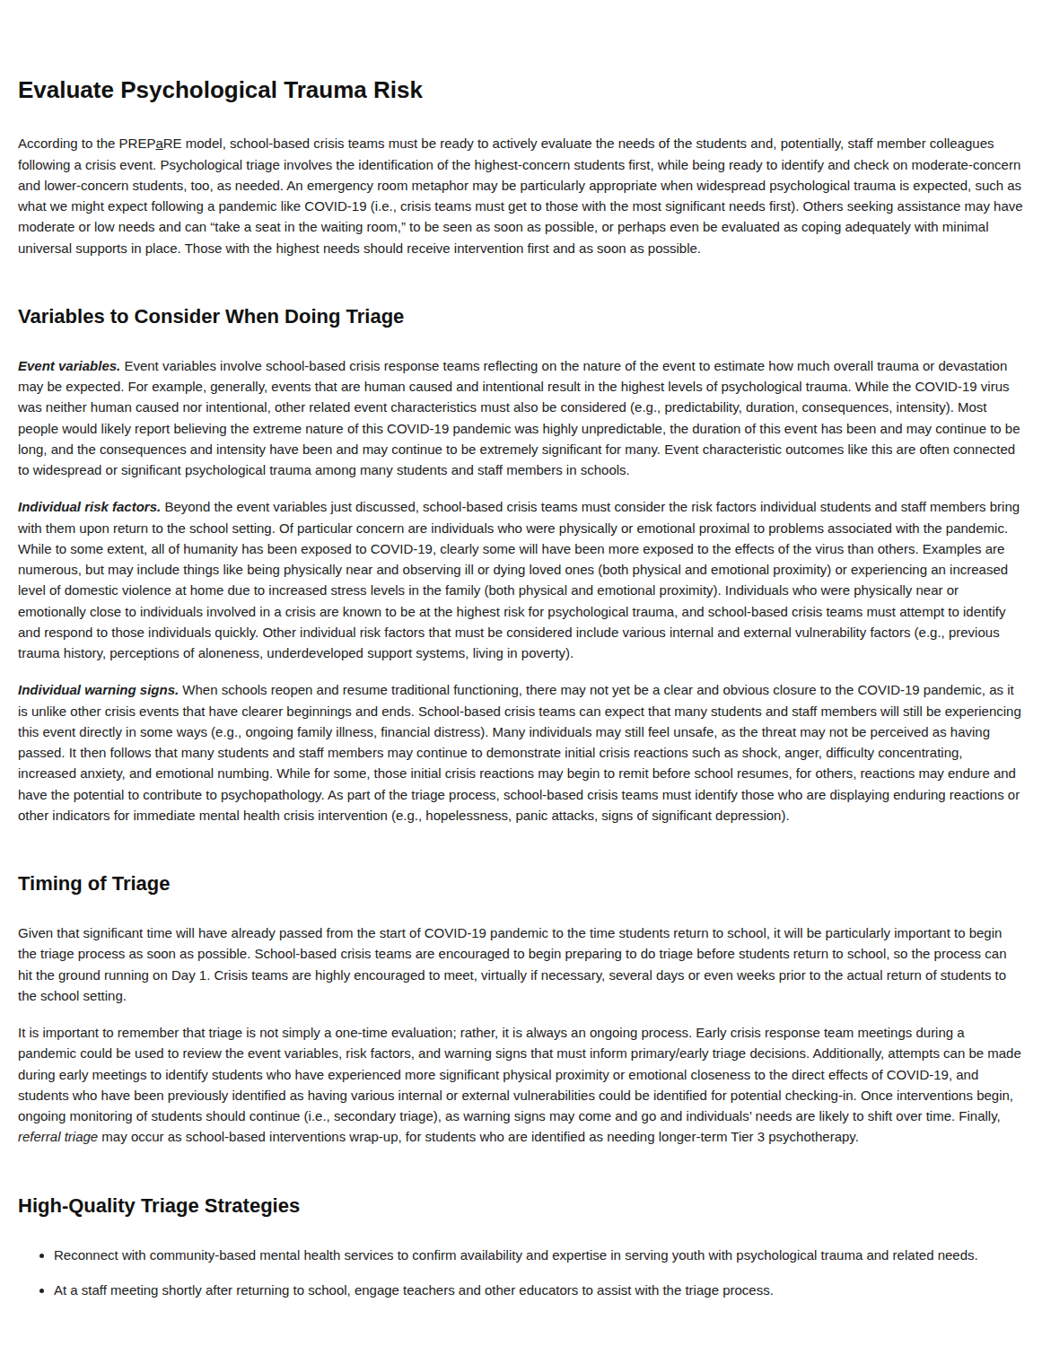Evaluate Psychological Trauma Risk
According to the PREPa RE model, school-based crisis teams must be ready to actively evaluate the needs of the students and, potentially, staff member colleagues following a crisis event. Psychological triage involves the identification of the highest-concern students first, while being ready to identify and check on moderate-concern and lower-concern students, too, as needed. An emergency room metaphor may be particularly appropriate when widespread psychological trauma is expected, such as what we might expect following a pandemic like COVID-19 (i.e., crisis teams must get to those with the most significant needs first). Others seeking assistance may have moderate or low needs and can “take a seat in the waiting room,” to be seen as soon as possible, or perhaps even be evaluated as coping adequately with minimal universal supports in place. Those with the highest needs should receive intervention first and as soon as possible.
Variables to Consider When Doing Triage
Event variables. Event variables involve school-based crisis response teams reflecting on the nature of the event to estimate how much overall trauma or devastation may be expected. For example, generally, events that are human caused and intentional result in the highest levels of psychological trauma. While the COVID-19 virus was neither human caused nor intentional, other related event characteristics must also be considered (e.g., predictability, duration, consequences, intensity). Most people would likely report believing the extreme nature of this COVID-19 pandemic was highly unpredictable, the duration of this event has been and may continue to be long, and the consequences and intensity have been and may continue to be extremely significant for many. Event characteristic outcomes like this are often connected to widespread or significant psychological trauma among many students and staff members in schools.
Individual risk factors. Beyond the event variables just discussed, school-based crisis teams must consider the risk factors individual students and staff members bring with them upon return to the school setting. Of particular concern are individuals who were physically or emotional proximal to problems associated with the pandemic. While to some extent, all of humanity has been exposed to COVID-19, clearly some will have been more exposed to the effects of the virus than others. Examples are numerous, but may include things like being physically near and observing ill or dying loved ones (both physical and emotional proximity) or experiencing an increased level of domestic violence at home due to increased stress levels in the family (both physical and emotional proximity). Individuals who were physically near or emotionally close to individuals involved in a crisis are known to be at the highest risk for psychological trauma, and school-based crisis teams must attempt to identify and respond to those individuals quickly. Other individual risk factors that must be considered include various internal and external vulnerability factors (e.g., previous trauma history, perceptions of aloneness, underdeveloped support systems, living in poverty).
Individual warning signs. When schools reopen and resume traditional functioning, there may not yet be a clear and obvious closure to the COVID-19 pandemic, as it is unlike other crisis events that have clearer beginnings and ends. School-based crisis teams can expect that many students and staff members will still be experiencing this event directly in some ways (e.g., ongoing family illness, financial distress). Many individuals may still feel unsafe, as the threat may not be perceived as having passed. It then follows that many students and staff members may continue to demonstrate initial crisis reactions such as shock, anger, difficulty concentrating, increased anxiety, and emotional numbing. While for some, those initial crisis reactions may begin to remit before school resumes, for others, reactions may endure and have the potential to contribute to psychopathology. As part of the triage process, school-based crisis teams must identify those who are displaying enduring reactions or other indicators for immediate mental health crisis intervention (e.g., hopelessness, panic attacks, signs of significant depression).
Timing of Triage
Given that significant time will have already passed from the start of COVID-19 pandemic to the time students return to school, it will be particularly important to begin the triage process as soon as possible. School-based crisis teams are encouraged to begin preparing to do triage before students return to school, so the process can hit the ground running on Day 1. Crisis teams are highly encouraged to meet, virtually if necessary, several days or even weeks prior to the actual return of students to the school setting.
It is important to remember that triage is not simply a one-time evaluation; rather, it is always an ongoing process. Early crisis response team meetings during a pandemic could be used to review the event variables, risk factors, and warning signs that must inform primary/early triage decisions. Additionally, attempts can be made during early meetings to identify students who have experienced more significant physical proximity or emotional closeness to the direct effects of COVID-19, and students who have been previously identified as having various internal or external vulnerabilities could be identified for potential checking-in. Once interventions begin, ongoing monitoring of students should continue (i.e., secondary triage), as warning signs may come and go and individuals’ needs are likely to shift over time. Finally, referral triage may occur as school-based interventions wrap-up, for students who are identified as needing longer-term Tier 3 psychotherapy.
High-Quality Triage Strategies
Reconnect with community-based mental health services to confirm availability and expertise in serving youth with psychological trauma and related needs.
At a staff meeting shortly after returning to school, engage teachers and other educators to assist with the triage process.